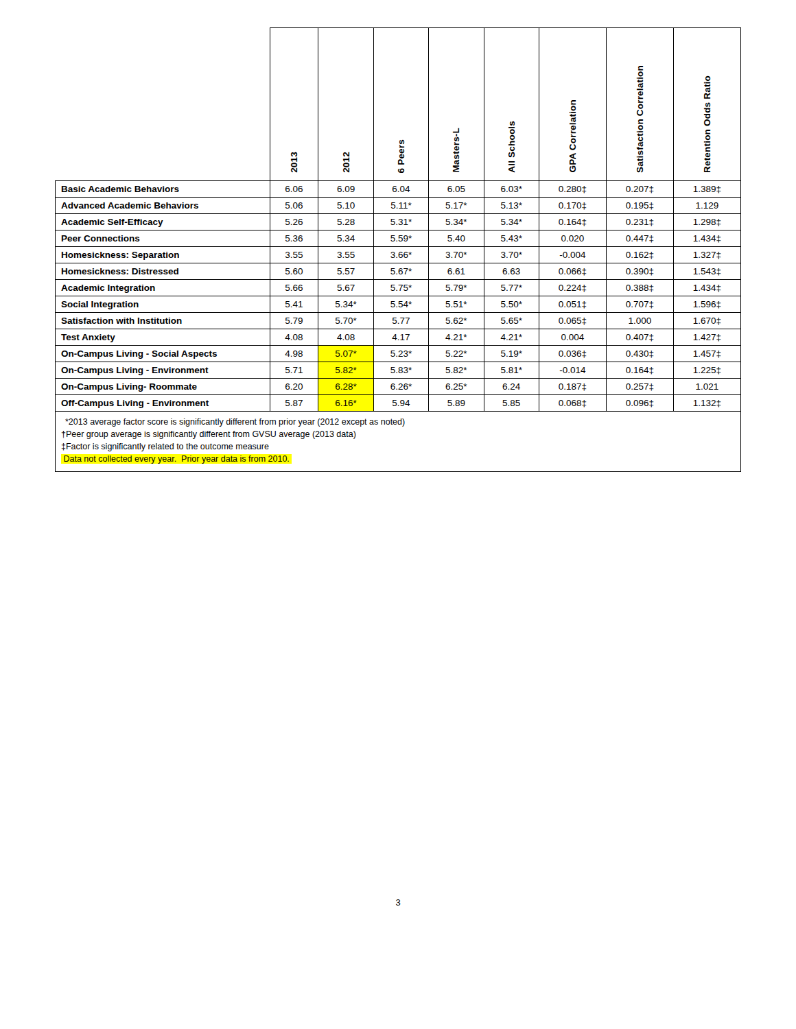| | 2013 | 2012 | 6 Peers | Masters-L | All Schools | GPA Correlation | Satisfaction Correlation | Retention Odds Ratio |
| --- | --- | --- | --- | --- | --- | --- | --- | --- |
| Basic Academic Behaviors | 6.06 | 6.09 | 6.04 | 6.05 | 6.03* | 0.280‡ | 0.207‡ | 1.389‡ |
| Advanced Academic Behaviors | 5.06 | 5.10 | 5.11* | 5.17* | 5.13* | 0.170‡ | 0.195‡ | 1.129 |
| Academic Self-Efficacy | 5.26 | 5.28 | 5.31* | 5.34* | 5.34* | 0.164‡ | 0.231‡ | 1.298‡ |
| Peer Connections | 5.36 | 5.34 | 5.59* | 5.40 | 5.43* | 0.020 | 0.447‡ | 1.434‡ |
| Homesickness: Separation | 3.55 | 3.55 | 3.66* | 3.70* | 3.70* | -0.004 | 0.162‡ | 1.327‡ |
| Homesickness: Distressed | 5.60 | 5.57 | 5.67* | 6.61 | 6.63 | 0.066‡ | 0.390‡ | 1.543‡ |
| Academic Integration | 5.66 | 5.67 | 5.75* | 5.79* | 5.77* | 0.224‡ | 0.388‡ | 1.434‡ |
| Social Integration | 5.41 | 5.34* | 5.54* | 5.51* | 5.50* | 0.051‡ | 0.707‡ | 1.596‡ |
| Satisfaction with Institution | 5.79 | 5.70* | 5.77 | 5.62* | 5.65* | 0.065‡ | 1.000 | 1.670‡ |
| Test Anxiety | 4.08 | 4.08 | 4.17 | 4.21* | 4.21* | 0.004 | 0.407‡ | 1.427‡ |
| On-Campus Living - Social Aspects | 4.98 | 5.07* | 5.23* | 5.22* | 5.19* | 0.036‡ | 0.430‡ | 1.457‡ |
| On-Campus Living - Environment | 5.71 | 5.82* | 5.83* | 5.82* | 5.81* | -0.014 | 0.164‡ | 1.225‡ |
| On-Campus Living- Roommate | 6.20 | 6.28* | 6.26* | 6.25* | 6.24 | 0.187‡ | 0.257‡ | 1.021 |
| Off-Campus Living - Environment | 5.87 | 6.16* | 5.94 | 5.89 | 5.85 | 0.068‡ | 0.096‡ | 1.132‡ |
*2013 average factor score is significantly different from prior year (2012 except as noted)
†Peer group average is significantly different from GVSU average (2013 data)
‡Factor is significantly related to the outcome measure
Data not collected every year. Prior year data is from 2010.
3